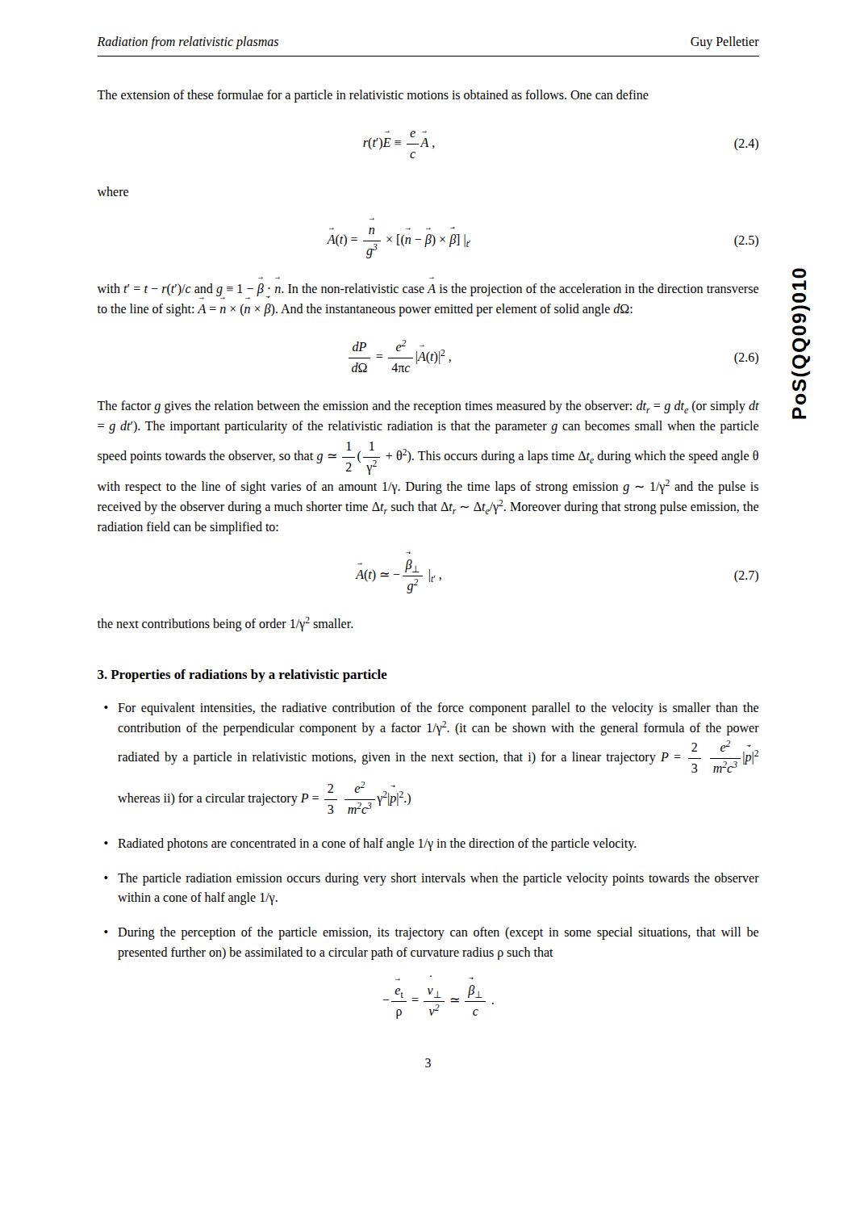Radiation from relativistic plasmas Guy Pelletier
PoS(QQ09)010
The extension of these formulae for a particle in relativistic motions is obtained as follows. One can define
r(t′)E ≡ ec A , (2.4)
where
A(t) = ng3 × [(n − β) × β] |t′ (2.5)
with t′ = t − r(t′)/c and g ≡ 1 − β · n. In the non-relativistic case A is the projection of the acceleration in the direction transverse to the line of sight: A = n × (n × β). And the instantaneous power emitted per element of solid angle d Ω:
dP d Ω = e24πc|A(t)|2 , (2.6)
The factor g gives the relation between the emission and the reception times measured by the observer: dtr = g dte (or simply dt = g dt′). The important particularity of the relativistic radiation is that the parameter g can becomes small when the particle speed points towards the observer, so that g ≃ 12(1 γ2 + θ2). This occurs during a laps time Δte during which the speed angle θ with respect to the line of sight varies of an amount 1/γ. During the time laps of strong emission g ∼ 1/γ2 and the pulse is received by the observer during a much shorter time Δtr such that Δtr ∼ Δte/γ2. Moreover during that strong pulse emission, the radiation field can be simplified to:
A(t) ≃ −β⊥g2 |t′ , (2.7)
the next contributions being of order 1/γ2 smaller.
3. Properties of radiations by a relativistic particle
For equivalent intensities, the radiative contribution of the force component parallel to the velocity is smaller than the contribution of the perpendicular component by a factor 1/γ2. (it can be shown with the general formula of the power radiated by a particle in relativistic motions, given in the next section, that i) for a linear trajectory P = 23 e2 m2c3|p|2 whereas ii) for a circular trajectory P = 23 e2 m2c3γ2|p|2.)
Radiated photons are concentrated in a cone of half angle 1/γ in the direction of the particle velocity.
The particle radiation emission occurs during very short intervals when the particle velocity points towards the observer within a cone of half angle 1/γ.
During the perception of the particle emission, its trajectory can often (except in some special situations, that will be presented further on) be assimilated to a circular path of curvature radius ρ such that
−et ρ = v⊥v2 ≃ β⊥c .
3